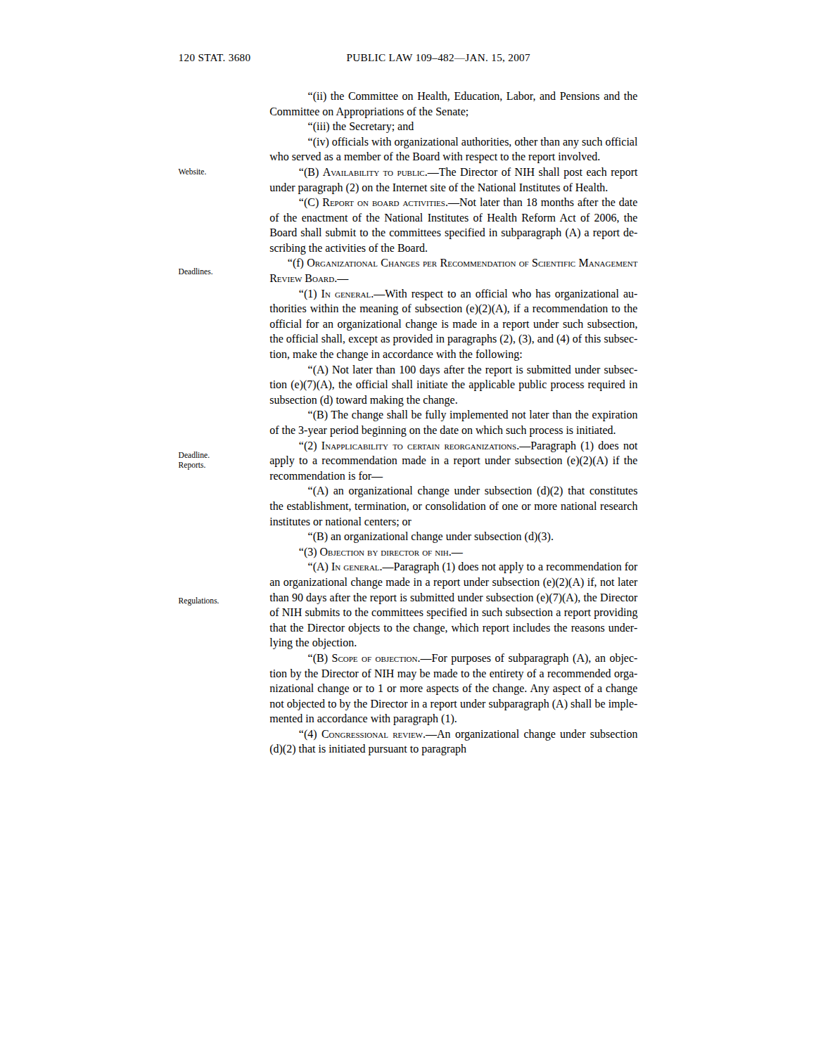120 STAT. 3680
PUBLIC LAW 109–482—JAN. 15, 2007
Website.
Deadlines.
Deadline.
Reports.
Regulations.
“(ii) the Committee on Health, Education, Labor, and Pensions and the Committee on Appropriations of the Senate;
“(iii) the Secretary; and
“(iv) officials with organizational authorities, other than any such official who served as a member of the Board with respect to the report involved.
“(B) Availability to public.—The Director of NIH shall post each report under paragraph (2) on the Internet site of the National Institutes of Health.
“(C) Report on board activities.—Not later than 18 months after the date of the enactment of the National Institutes of Health Reform Act of 2006, the Board shall submit to the committees specified in subparagraph (A) a report describing the activities of the Board.
“(f) Organizational Changes per Recommendation of Scientific Management Review Board.—
“(1) In general.—With respect to an official who has organizational authorities within the meaning of subsection (e)(2)(A), if a recommendation to the official for an organizational change is made in a report under such subsection, the official shall, except as provided in paragraphs (2), (3), and (4) of this subsection, make the change in accordance with the following:
“(A) Not later than 100 days after the report is submitted under subsection (e)(7)(A), the official shall initiate the applicable public process required in subsection (d) toward making the change.
“(B) The change shall be fully implemented not later than the expiration of the 3-year period beginning on the date on which such process is initiated.
“(2) Inapplicability to certain reorganizations.—Paragraph (1) does not apply to a recommendation made in a report under subsection (e)(2)(A) if the recommendation is for—
“(A) an organizational change under subsection (d)(2) that constitutes the establishment, termination, or consolidation of one or more national research institutes or national centers; or
“(B) an organizational change under subsection (d)(3).
“(3) Objection by director of nih.—
“(A) In general.—Paragraph (1) does not apply to a recommendation for an organizational change made in a report under subsection (e)(2)(A) if, not later than 90 days after the report is submitted under subsection (e)(7)(A), the Director of NIH submits to the committees specified in such subsection a report providing that the Director objects to the change, which report includes the reasons underlying the objection.
“(B) Scope of objection.—For purposes of subparagraph (A), an objection by the Director of NIH may be made to the entirety of a recommended organizational change or to 1 or more aspects of the change. Any aspect of a change not objected to by the Director in a report under subparagraph (A) shall be implemented in accordance with paragraph (1).
“(4) Congressional review.—An organizational change under subsection (d)(2) that is initiated pursuant to paragraph